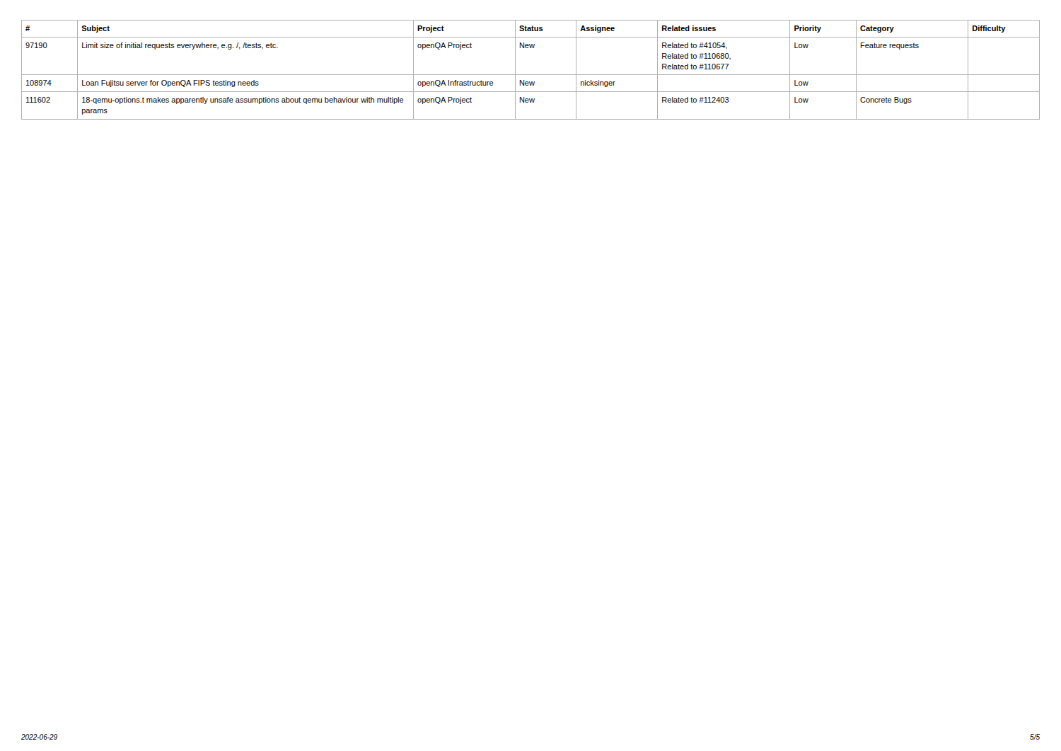| # | Subject | Project | Status | Assignee | Related issues | Priority | Category | Difficulty |
| --- | --- | --- | --- | --- | --- | --- | --- | --- |
| 97190 | Limit size of initial requests everywhere, e.g. /, /tests, etc. | openQA Project | New | | Related to #41054, Related to #110680, Related to #110677 | Low | Feature requests | |
| 108974 | Loan Fujitsu server for OpenQA FIPS testing needs | openQA Infrastructure | New | nicksinger | | Low | | |
| 111602 | 18-qemu-options.t makes apparently unsafe assumptions about qemu behaviour with multiple params | openQA Project | New | | Related to #112403 | Low | Concrete Bugs | |
2022-06-29 5/5